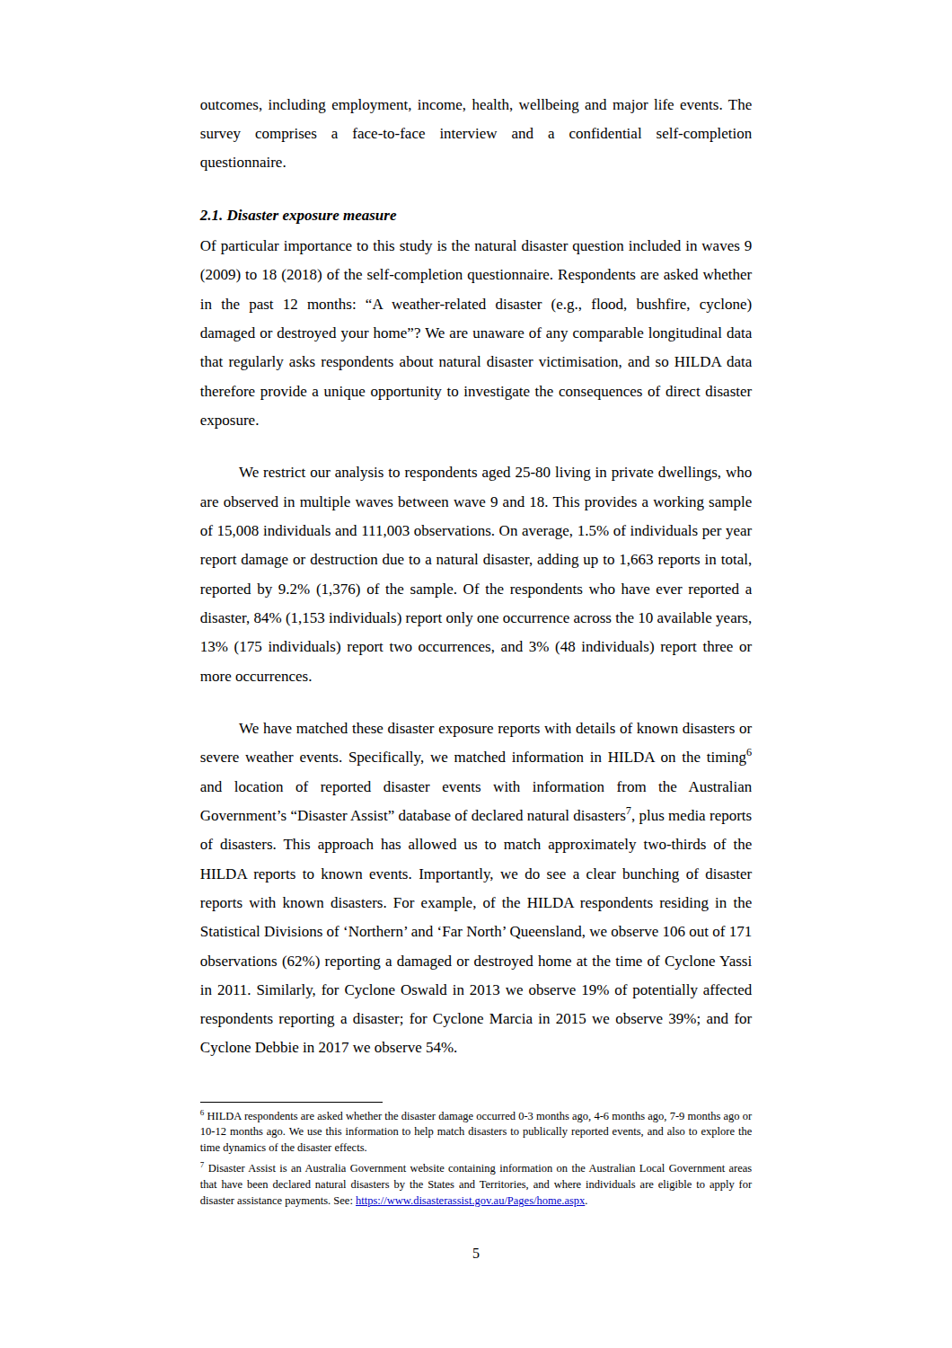outcomes, including employment, income, health, wellbeing and major life events. The survey comprises a face-to-face interview and a confidential self-completion questionnaire.
2.1. Disaster exposure measure
Of particular importance to this study is the natural disaster question included in waves 9 (2009) to 18 (2018) of the self-completion questionnaire. Respondents are asked whether in the past 12 months: “A weather-related disaster (e.g., flood, bushfire, cyclone) damaged or destroyed your home”? We are unaware of any comparable longitudinal data that regularly asks respondents about natural disaster victimisation, and so HILDA data therefore provide a unique opportunity to investigate the consequences of direct disaster exposure.
We restrict our analysis to respondents aged 25-80 living in private dwellings, who are observed in multiple waves between wave 9 and 18. This provides a working sample of 15,008 individuals and 111,003 observations. On average, 1.5% of individuals per year report damage or destruction due to a natural disaster, adding up to 1,663 reports in total, reported by 9.2% (1,376) of the sample. Of the respondents who have ever reported a disaster, 84% (1,153 individuals) report only one occurrence across the 10 available years, 13% (175 individuals) report two occurrences, and 3% (48 individuals) report three or more occurrences.
We have matched these disaster exposure reports with details of known disasters or severe weather events. Specifically, we matched information in HILDA on the timing6 and location of reported disaster events with information from the Australian Government’s “Disaster Assist” database of declared natural disasters7, plus media reports of disasters. This approach has allowed us to match approximately two-thirds of the HILDA reports to known events. Importantly, we do see a clear bunching of disaster reports with known disasters. For example, of the HILDA respondents residing in the Statistical Divisions of ‘Northern’ and ‘Far North’ Queensland, we observe 106 out of 171 observations (62%) reporting a damaged or destroyed home at the time of Cyclone Yassi in 2011. Similarly, for Cyclone Oswald in 2013 we observe 19% of potentially affected respondents reporting a disaster; for Cyclone Marcia in 2015 we observe 39%; and for Cyclone Debbie in 2017 we observe 54%.
6 HILDA respondents are asked whether the disaster damage occurred 0-3 months ago, 4-6 months ago, 7-9 months ago or 10-12 months ago. We use this information to help match disasters to publically reported events, and also to explore the time dynamics of the disaster effects.
7 Disaster Assist is an Australia Government website containing information on the Australian Local Government areas that have been declared natural disasters by the States and Territories, and where individuals are eligible to apply for disaster assistance payments. See: https://www.disasterassist.gov.au/Pages/home.aspx.
5